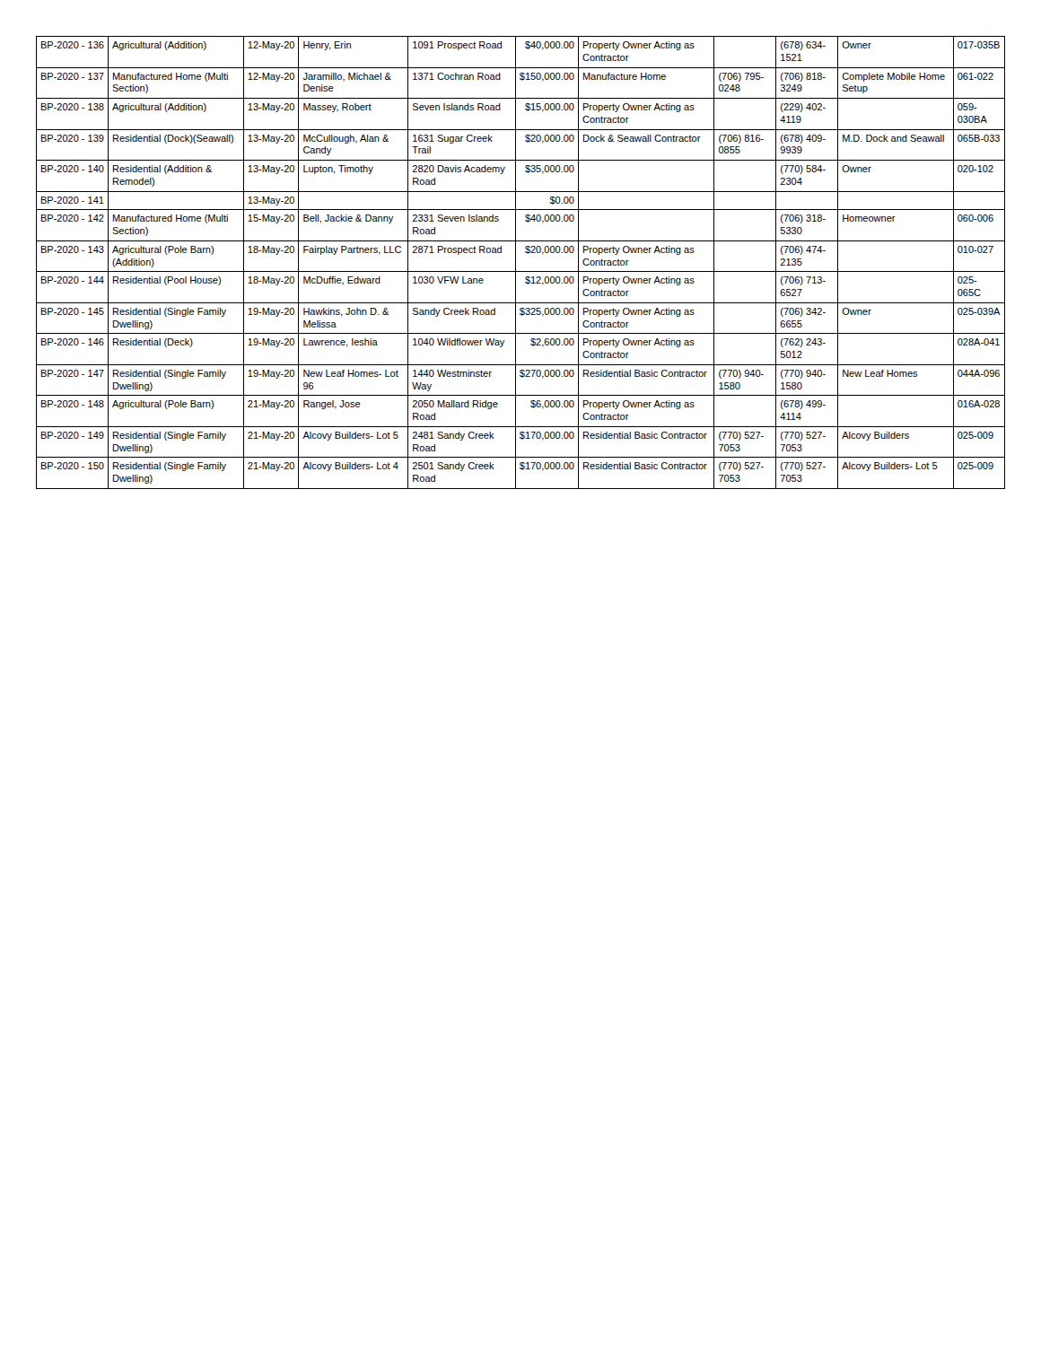| BP-2020 - 136 | Agricultural (Addition) | 12-May-20 | Henry, Erin | 1091 Prospect Road | $40,000.00 | Property Owner Acting as Contractor | | (678) 634-1521 | Owner | 017-035B |
| BP-2020 - 137 | Manufactured Home (Multi Section) | 12-May-20 | Jaramillo, Michael & Denise | 1371 Cochran Road | $150,000.00 | Manufacture Home | (706) 795-0248 | (706) 818-3249 | Complete Mobile Home Setup | 061-022 |
| BP-2020 - 138 | Agricultural (Addition) | 13-May-20 | Massey, Robert | Seven Islands Road | $15,000.00 | Property Owner Acting as Contractor | | (229) 402-4119 | | 059-030BA |
| BP-2020 - 139 | Residential (Dock)(Seawall) | 13-May-20 | McCullough, Alan & Candy | 1631 Sugar Creek Trail | $20,000.00 | Dock & Seawall Contractor | (706) 816-0855 | (678) 409-9939 | M.D. Dock and Seawall | 065B-033 |
| BP-2020 - 140 | Residential (Addition & Remodel) | 13-May-20 | Lupton, Timothy | 2820 Davis Academy Road | $35,000.00 | | | (770) 584-2304 | Owner | 020-102 |
| BP-2020 - 141 | | 13-May-20 | | | $0.00 | | | | | |
| BP-2020 - 142 | Manufactured Home (Multi Section) | 15-May-20 | Bell, Jackie & Danny | 2331 Seven Islands Road | $40,000.00 | | | (706) 318-5330 | Homeowner | 060-006 |
| BP-2020 - 143 | Agricultural (Pole Barn)(Addition) | 18-May-20 | Fairplay Partners, LLC | 2871 Prospect Road | $20,000.00 | Property Owner Acting as Contractor | | (706) 474-2135 | | 010-027 |
| BP-2020 - 144 | Residential (Pool House) | 18-May-20 | McDuffie, Edward | 1030 VFW Lane | $12,000.00 | Property Owner Acting as Contractor | | (706) 713-6527 | | 025-065C |
| BP-2020 - 145 | Residential (Single Family Dwelling) | 19-May-20 | Hawkins, John D. & Melissa | Sandy Creek Road | $325,000.00 | Property Owner Acting as Contractor | | (706) 342-6655 | Owner | 025-039A |
| BP-2020 - 146 | Residential (Deck) | 19-May-20 | Lawrence, Ieshia | 1040 Wildflower Way | $2,600.00 | Property Owner Acting as Contractor | | (762) 243-5012 | | 028A-041 |
| BP-2020 - 147 | Residential (Single Family Dwelling) | 19-May-20 | New Leaf Homes- Lot 96 | 1440 Westminster Way | $270,000.00 | Residential Basic Contractor | (770) 940-1580 | (770) 940-1580 | New Leaf Homes | 044A-096 |
| BP-2020 - 148 | Agricultural (Pole Barn) | 21-May-20 | Rangel, Jose | 2050 Mallard Ridge Road | $6,000.00 | Property Owner Acting as Contractor | | (678) 499-4114 | | 016A-028 |
| BP-2020 - 149 | Residential (Single Family Dwelling) | 21-May-20 | Alcovy Builders- Lot 5 | 2481 Sandy Creek Road | $170,000.00 | Residential Basic Contractor | (770) 527-7053 | (770) 527-7053 | Alcovy Builders | 025-009 |
| BP-2020 - 150 | Residential (Single Family Dwelling) | 21-May-20 | Alcovy Builders- Lot 4 | 2501 Sandy Creek Road | $170,000.00 | Residential Basic Contractor | (770) 527-7053 | (770) 527-7053 | Alcovy Builders- Lot 5 | 025-009 |